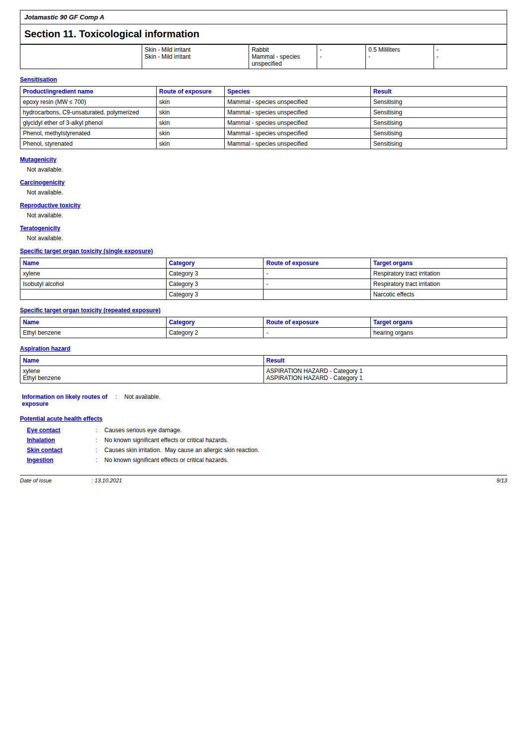Jotamastic 90 GF Comp A
Section 11. Toxicological information
| | Skin - Mild irritant Skin - Mild irritant | Rabbit Mammal - species unspecified | - - | 0.5 Mililiters - | - - |
Sensitisation
| Product/ingredient name | Route of exposure | Species | Result |
| --- | --- | --- | --- |
| epoxy resin (MW ≤ 700) | skin | Mammal - species unspecified | Sensitising |
| hydrocarbons, C9-unsaturated, polymerized | skin | Mammal - species unspecified | Sensitising |
| glycidyl ether of 3-alkyl phenol | skin | Mammal - species unspecified | Sensitising |
| Phenol, methylstyrenated | skin | Mammal - species unspecified | Sensitising |
| Phenol, styrenated | skin | Mammal - species unspecified | Sensitising |
Mutagenicity
Not available.
Carcinogenicity
Not available.
Reproductive toxicity
Not available.
Teratogenicity
Not available.
Specific target organ toxicity (single exposure)
| Name | Category | Route of exposure | Target organs |
| --- | --- | --- | --- |
| xylene | Category 3 | - | Respiratory tract irritation |
| Isobutyl alcohol | Category 3 | - | Respiratory tract irritation |
| | Category 3 | | Narcotic effects |
Specific target organ toxicity (repeated exposure)
| Name | Category | Route of exposure | Target organs |
| --- | --- | --- | --- |
| Ethyl benzene | Category 2 | - | hearing organs |
Aspiration hazard
| Name | Result |
| --- | --- |
| xylene Ethyl benzene | ASPIRATION HAZARD - Category 1 ASPIRATION HAZARD - Category 1 |
| Information on likely routes of exposure | : | Not available. |
Potential acute health effects
| Eye contact | : | Causes serious eye damage. |
| Inhalation | : | No known significant effects or critical hazards. |
| Skin contact | : | Causes skin irritation. May cause an allergic skin reaction. |
| Ingestion | : | No known significant effects or critical hazards. |
Date of issue
: 13.10.2021
9/13